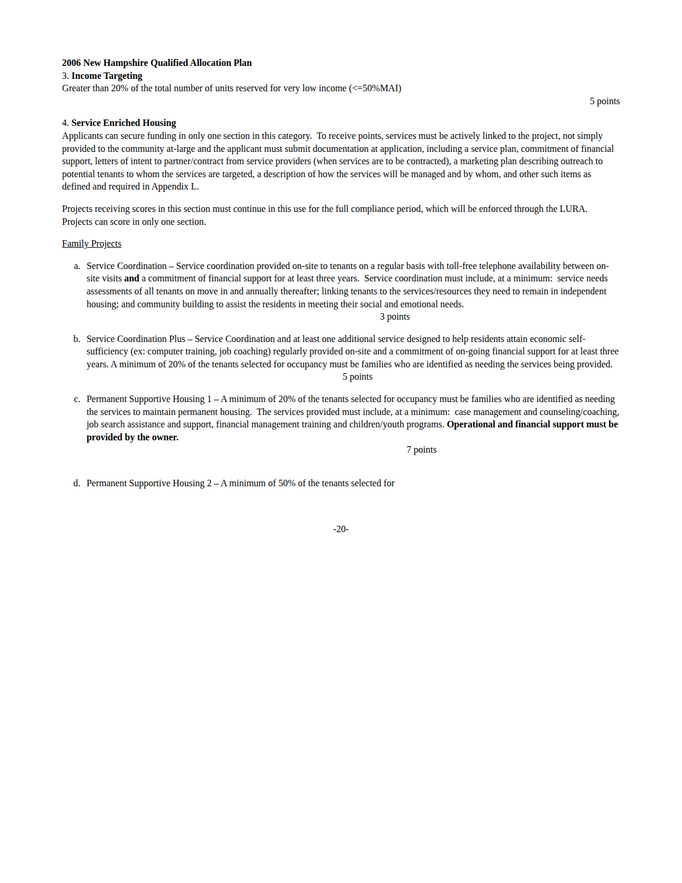2006 New Hampshire Qualified Allocation Plan
3. Income Targeting
Greater than 20% of the total number of units reserved for very low income (<=50%MAI)
5 points
4. Service Enriched Housing
Applicants can secure funding in only one section in this category. To receive points, services must be actively linked to the project, not simply provided to the community at-large and the applicant must submit documentation at application, including a service plan, commitment of financial support, letters of intent to partner/contract from service providers (when services are to be contracted), a marketing plan describing outreach to potential tenants to whom the services are targeted, a description of how the services will be managed and by whom, and other such items as defined and required in Appendix L.
Projects receiving scores in this section must continue in this use for the full compliance period, which will be enforced through the LURA. Projects can score in only one section.
Family Projects
Service Coordination – Service coordination provided on-site to tenants on a regular basis with toll-free telephone availability between on-site visits and a commitment of financial support for at least three years. Service coordination must include, at a minimum: service needs assessments of all tenants on move in and annually thereafter; linking tenants to the services/resources they need to remain in independent housing; and community building to assist the residents in meeting their social and emotional needs.
3 points
Service Coordination Plus – Service Coordination and at least one additional service designed to help residents attain economic self-sufficiency (ex: computer training, job coaching) regularly provided on-site and a commitment of on-going financial support for at least three years. A minimum of 20% of the tenants selected for occupancy must be families who are identified as needing the services being provided.
5 points
Permanent Supportive Housing 1 – A minimum of 20% of the tenants selected for occupancy must be families who are identified as needing the services to maintain permanent housing. The services provided must include, at a minimum: case management and counseling/coaching, job search assistance and support, financial management training and children/youth programs. Operational and financial support must be provided by the owner.
7 points
Permanent Supportive Housing 2 – A minimum of 50% of the tenants selected for
-20-